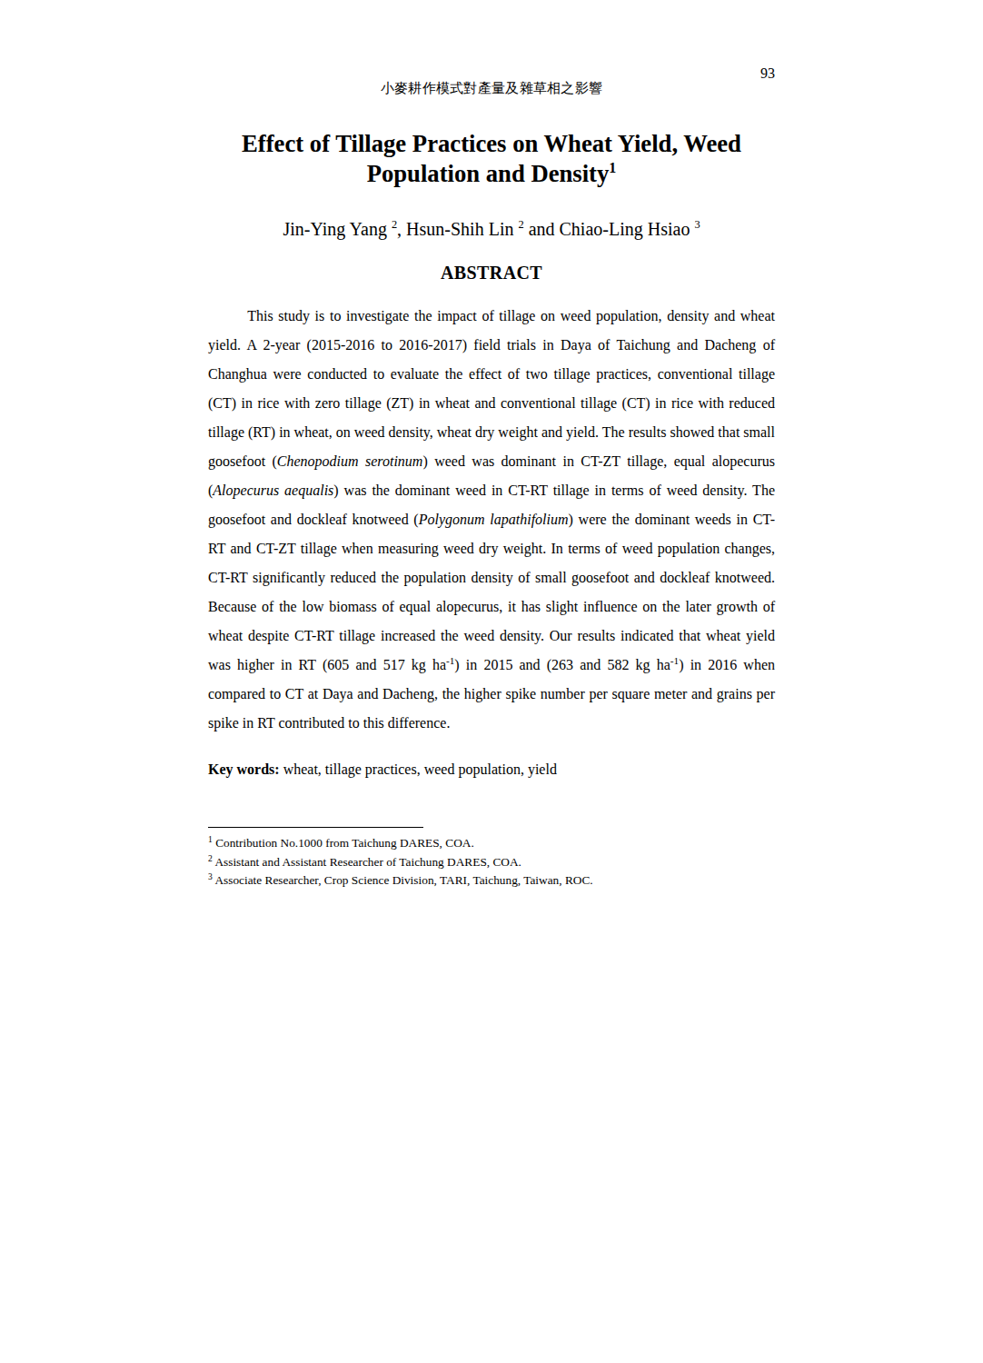小麥耕作模式對產量及雜草相之影響 93
Effect of Tillage Practices on Wheat Yield, Weed Population and Density1
Jin-Ying Yang 2, Hsun-Shih Lin 2 and Chiao-Ling Hsiao 3
ABSTRACT
This study is to investigate the impact of tillage on weed population, density and wheat yield. A 2-year (2015-2016 to 2016-2017) field trials in Daya of Taichung and Dacheng of Changhua were conducted to evaluate the effect of two tillage practices, conventional tillage (CT) in rice with zero tillage (ZT) in wheat and conventional tillage (CT) in rice with reduced tillage (RT) in wheat, on weed density, wheat dry weight and yield. The results showed that small goosefoot (Chenopodium serotinum) weed was dominant in CT-ZT tillage, equal alopecurus (Alopecurus aequalis) was the dominant weed in CT-RT tillage in terms of weed density. The goosefoot and dockleaf knotweed (Polygonum lapathifolium) were the dominant weeds in CT-RT and CT-ZT tillage when measuring weed dry weight. In terms of weed population changes, CT-RT significantly reduced the population density of small goosefoot and dockleaf knotweed. Because of the low biomass of equal alopecurus, it has slight influence on the later growth of wheat despite CT-RT tillage increased the weed density. Our results indicated that wheat yield was higher in RT (605 and 517 kg ha-1) in 2015 and (263 and 582 kg ha-1) in 2016 when compared to CT at Daya and Dacheng, the higher spike number per square meter and grains per spike in RT contributed to this difference.
Key words: wheat, tillage practices, weed population, yield
1 Contribution No.1000 from Taichung DARES, COA.
2 Assistant and Assistant Researcher of Taichung DARES, COA.
3 Associate Researcher, Crop Science Division, TARI, Taichung, Taiwan, ROC.